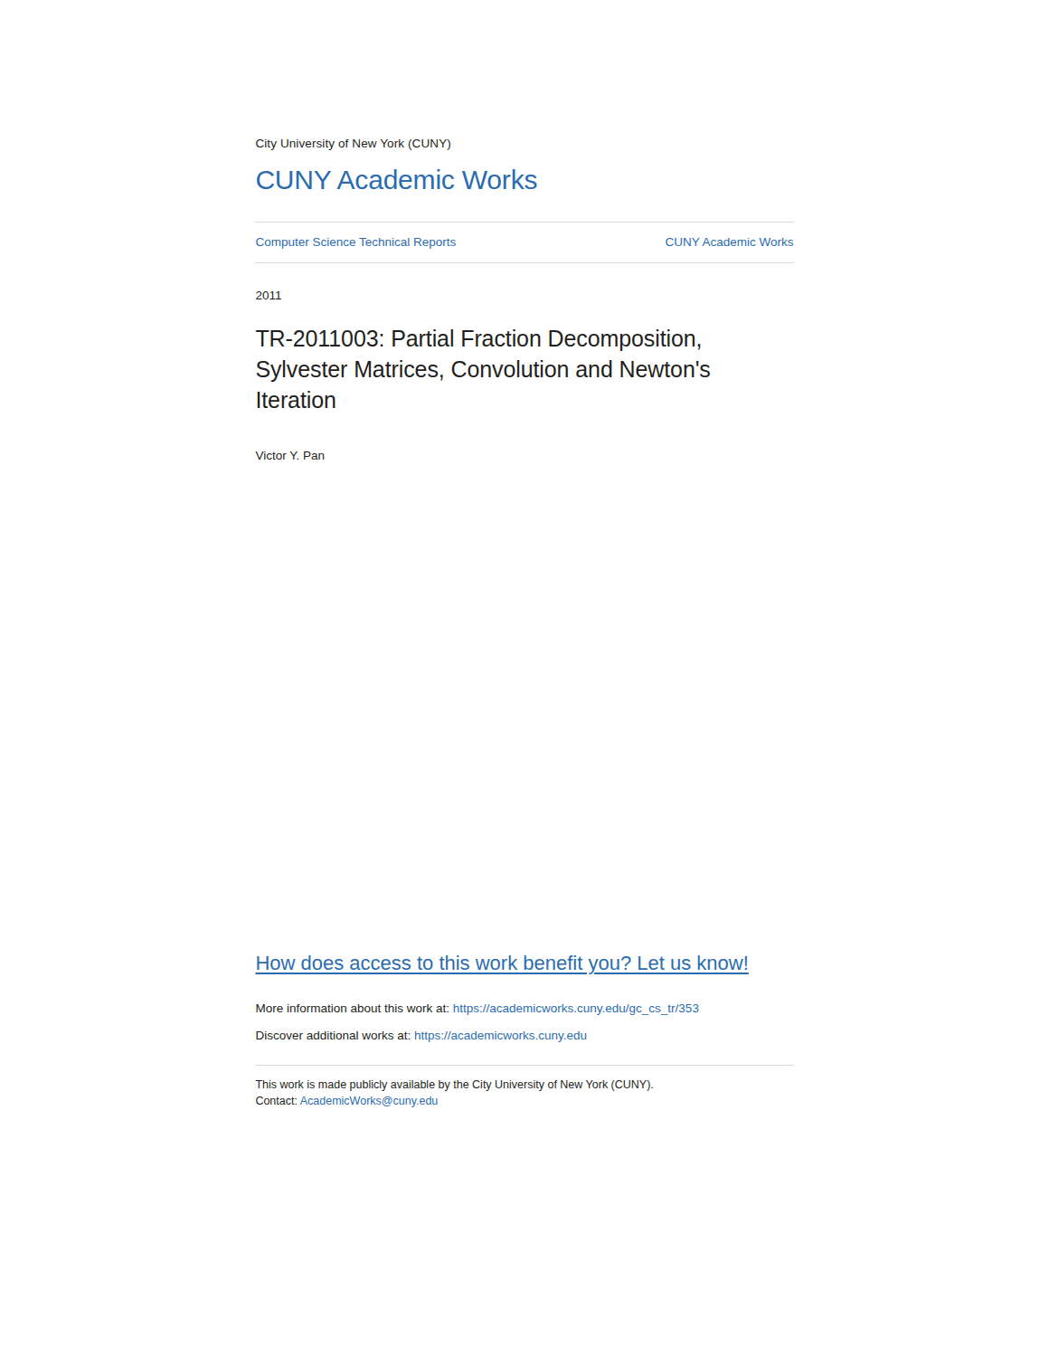City University of New York (CUNY)
CUNY Academic Works
Computer Science Technical Reports CUNY Academic Works
2011
TR-2011003: Partial Fraction Decomposition, Sylvester Matrices, Convolution and Newton's Iteration
Victor Y. Pan
How does access to this work benefit you? Let us know!
More information about this work at: https://academicworks.cuny.edu/gc_cs_tr/353
Discover additional works at: https://academicworks.cuny.edu
This work is made publicly available by the City University of New York (CUNY).
Contact: AcademicWorks@cuny.edu